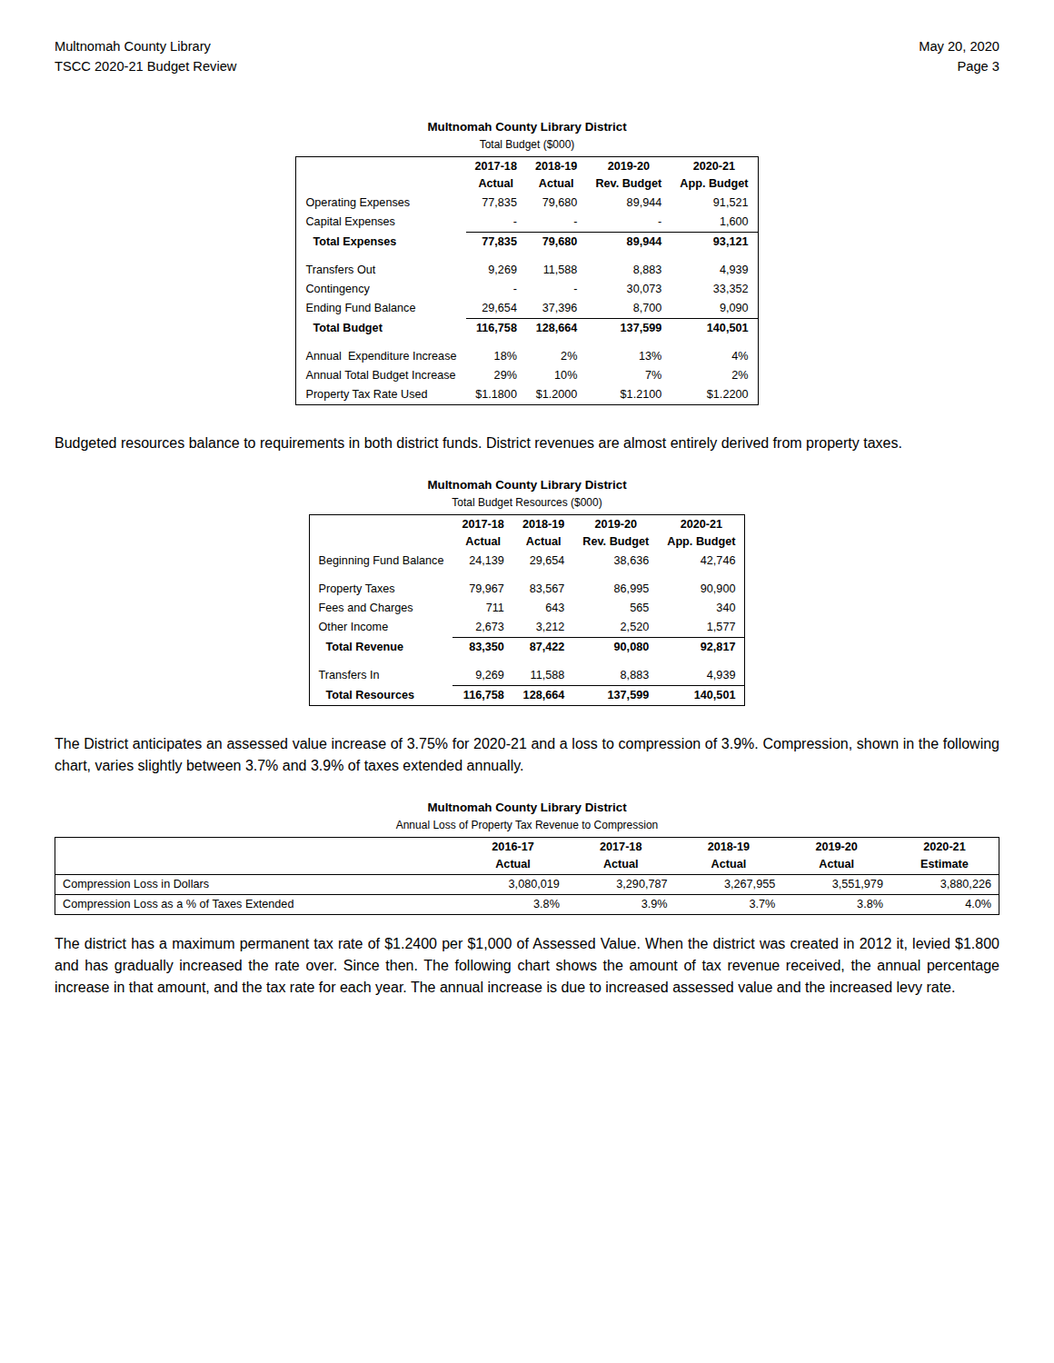Multnomah County Library TSCC 2020-21 Budget Review
May 20, 2020 Page 3
Multnomah County Library District Total Budget ($000)
| | 2017-18 Actual | 2018-19 Actual | 2019-20 Rev. Budget | 2020-21 App. Budget |
| --- | --- | --- | --- | --- |
| Operating Expenses | 77,835 | 79,680 | 89,944 | 91,521 |
| Capital Expenses | - | - | - | 1,600 |
| Total Expenses | 77,835 | 79,680 | 89,944 | 93,121 |
| Transfers Out | 9,269 | 11,588 | 8,883 | 4,939 |
| Contingency | - | - | 30,073 | 33,352 |
| Ending Fund Balance | 29,654 | 37,396 | 8,700 | 9,090 |
| Total Budget | 116,758 | 128,664 | 137,599 | 140,501 |
| Annual Expenditure Increase | 18% | 2% | 13% | 4% |
| Annual Total Budget Increase | 29% | 10% | 7% | 2% |
| Property Tax Rate Used | $1.1800 | $1.2000 | $1.2100 | $1.2200 |
Budgeted resources balance to requirements in both district funds. District revenues are almost entirely derived from property taxes.
Multnomah County Library District Total Budget Resources ($000)
| | 2017-18 Actual | 2018-19 Actual | 2019-20 Rev. Budget | 2020-21 App. Budget |
| --- | --- | --- | --- | --- |
| Beginning Fund Balance | 24,139 | 29,654 | 38,636 | 42,746 |
| Property Taxes | 79,967 | 83,567 | 86,995 | 90,900 |
| Fees and Charges | 711 | 643 | 565 | 340 |
| Other Income | 2,673 | 3,212 | 2,520 | 1,577 |
| Total Revenue | 83,350 | 87,422 | 90,080 | 92,817 |
| Transfers In | 9,269 | 11,588 | 8,883 | 4,939 |
| Total Resources | 116,758 | 128,664 | 137,599 | 140,501 |
The District anticipates an assessed value increase of 3.75% for 2020-21 and a loss to compression of 3.9%. Compression, shown in the following chart, varies slightly between 3.7% and 3.9% of taxes extended annually.
Multnomah County Library District Annual Loss of Property Tax Revenue to Compression
| | 2016-17 Actual | 2017-18 Actual | 2018-19 Actual | 2019-20 Actual | 2020-21 Estimate |
| --- | --- | --- | --- | --- | --- |
| Compression Loss in Dollars | 3,080,019 | 3,290,787 | 3,267,955 | 3,551,979 | 3,880,226 |
| Compression Loss as a % of Taxes Extended | 3.8% | 3.9% | 3.7% | 3.8% | 4.0% |
The district has a maximum permanent tax rate of $1.2400 per $1,000 of Assessed Value. When the district was created in 2012 it, levied $1.800 and has gradually increased the rate over. Since then. The following chart shows the amount of tax revenue received, the annual percentage increase in that amount, and the tax rate for each year. The annual increase is due to increased assessed value and the increased levy rate.